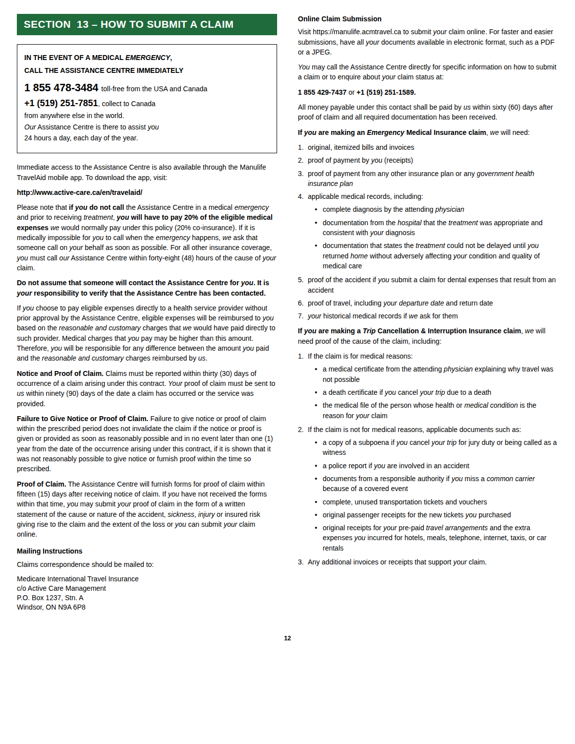SECTION 13 – HOW TO SUBMIT A CLAIM
IN THE EVENT OF A MEDICAL EMERGENCY,
CALL THE ASSISTANCE CENTRE IMMEDIATELY
1 855 478-3484 toll-free from the USA and Canada
+1 (519) 251-7851, collect to Canada
from anywhere else in the world.
Our Assistance Centre is there to assist you
24 hours a day, each day of the year.
Immediate access to the Assistance Centre is also available through the Manulife TravelAid mobile app. To download the app, visit:
http://www.active-care.ca/en/travelaid/
Please note that if you do not call the Assistance Centre in a medical emergency and prior to receiving treatment, you will have to pay 20% of the eligible medical expenses we would normally pay under this policy (20% co-insurance). If it is medically impossible for you to call when the emergency happens, we ask that someone call on your behalf as soon as possible. For all other insurance coverage, you must call our Assistance Centre within forty-eight (48) hours of the cause of your claim.
Do not assume that someone will contact the Assistance Centre for you. It is your responsibility to verify that the Assistance Centre has been contacted.
If you choose to pay eligible expenses directly to a health service provider without prior approval by the Assistance Centre, eligible expenses will be reimbursed to you based on the reasonable and customary charges that we would have paid directly to such provider. Medical charges that you pay may be higher than this amount. Therefore, you will be responsible for any difference between the amount you paid and the reasonable and customary charges reimbursed by us.
Notice and Proof of Claim. Claims must be reported within thirty (30) days of occurrence of a claim arising under this contract. Your proof of claim must be sent to us within ninety (90) days of the date a claim has occurred or the service was provided.
Failure to Give Notice or Proof of Claim. Failure to give notice or proof of claim within the prescribed period does not invalidate the claim if the notice or proof is given or provided as soon as reasonably possible and in no event later than one (1) year from the date of the occurrence arising under this contract, if it is shown that it was not reasonably possible to give notice or furnish proof within the time so prescribed.
Proof of Claim. The Assistance Centre will furnish forms for proof of claim within fifteen (15) days after receiving notice of claim. If you have not received the forms within that time, you may submit your proof of claim in the form of a written statement of the cause or nature of the accident, sickness, injury or insured risk giving rise to the claim and the extent of the loss or you can submit your claim online.
Mailing Instructions
Claims correspondence should be mailed to:
Medicare International Travel Insurance
c/o Active Care Management
P.O. Box 1237, Stn. A
Windsor, ON N9A 6P8
Online Claim Submission
Visit https://manulife.acmtravel.ca to submit your claim online. For faster and easier submissions, have all your documents available in electronic format, such as a PDF or a JPEG.
You may call the Assistance Centre directly for specific information on how to submit a claim or to enquire about your claim status at:
1 855 429-7437 or +1 (519) 251-1589.
All money payable under this contact shall be paid by us within sixty (60) days after proof of claim and all required documentation has been received.
If you are making an Emergency Medical Insurance claim, we will need:
original, itemized bills and invoices
proof of payment by you (receipts)
proof of payment from any other insurance plan or any government health insurance plan
applicable medical records, including:
complete diagnosis by the attending physician
documentation from the hospital that the treatment was appropriate and consistent with your diagnosis
documentation that states the treatment could not be delayed until you returned home without adversely affecting your condition and quality of medical care
proof of the accident if you submit a claim for dental expenses that result from an accident
proof of travel, including your departure date and return date
your historical medical records if we ask for them
If you are making a Trip Cancellation & Interruption Insurance claim, we will need proof of the cause of the claim, including:
If the claim is for medical reasons:
a medical certificate from the attending physician explaining why travel was not possible
a death certificate if you cancel your trip due to a death
the medical file of the person whose health or medical condition is the reason for your claim
If the claim is not for medical reasons, applicable documents such as:
a copy of a subpoena if you cancel your trip for jury duty or being called as a witness
a police report if you are involved in an accident
documents from a responsible authority if you miss a common carrier because of a covered event
complete, unused transportation tickets and vouchers
original passenger receipts for the new tickets you purchased
original receipts for your pre-paid travel arrangements and the extra expenses you incurred for hotels, meals, telephone, internet, taxis, or car rentals
Any additional invoices or receipts that support your claim.
12